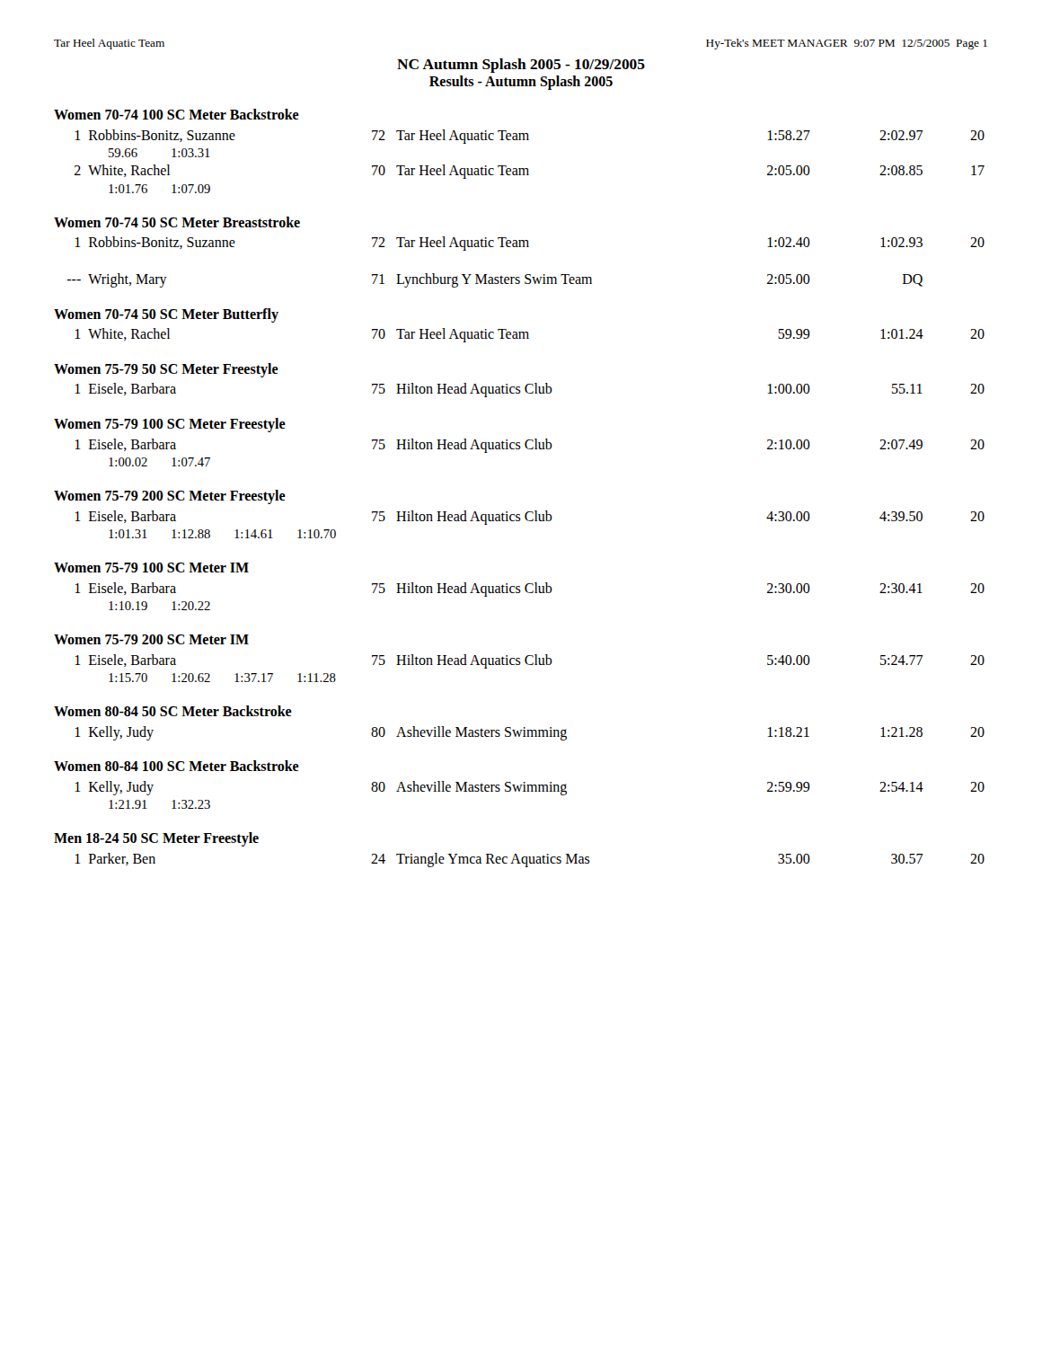Tar Heel Aquatic Team Hy-Tek's MEET MANAGER 9:07 PM 12/5/2005 Page 1
NC Autumn Splash 2005 - 10/29/2005
Results - Autumn Splash 2005
Women 70-74 100 SC Meter Backstroke
| 1 | Robbins-Bonitz, Suzanne | 72 | Tar Heel Aquatic Team | 1:58.27 | 2:02.97 | 20 |
| 59.66 1:03.31 |
| 2 | White, Rachel | 70 | Tar Heel Aquatic Team | 2:05.00 | 2:08.85 | 17 |
| 1:01.76 1:07.09 |
Women 70-74 50 SC Meter Breaststroke
| 1 | Robbins-Bonitz, Suzanne | 72 | Tar Heel Aquatic Team | 1:02.40 | 1:02.93 | 20 |
| --- | Wright, Mary | 71 | Lynchburg Y Masters Swim Team | 2:05.00 | DQ | |
Women 70-74 50 SC Meter Butterfly
| 1 | White, Rachel | 70 | Tar Heel Aquatic Team | 59.99 | 1:01.24 | 20 |
Women 75-79 50 SC Meter Freestyle
| 1 | Eisele, Barbara | 75 | Hilton Head Aquatics Club | 1:00.00 | 55.11 | 20 |
Women 75-79 100 SC Meter Freestyle
| 1 | Eisele, Barbara | 75 | Hilton Head Aquatics Club | 2:10.00 | 2:07.49 | 20 |
| 1:00.02 1:07.47 |
Women 75-79 200 SC Meter Freestyle
| 1 | Eisele, Barbara | 75 | Hilton Head Aquatics Club | 4:30.00 | 4:39.50 | 20 |
| 1:01.31 1:12.88 1:14.61 1:10.70 |
Women 75-79 100 SC Meter IM
| 1 | Eisele, Barbara | 75 | Hilton Head Aquatics Club | 2:30.00 | 2:30.41 | 20 |
| 1:10.19 1:20.22 |
Women 75-79 200 SC Meter IM
| 1 | Eisele, Barbara | 75 | Hilton Head Aquatics Club | 5:40.00 | 5:24.77 | 20 |
| 1:15.70 1:20.62 1:37.17 1:11.28 |
Women 80-84 50 SC Meter Backstroke
| 1 | Kelly, Judy | 80 | Asheville Masters Swimming | 1:18.21 | 1:21.28 | 20 |
Women 80-84 100 SC Meter Backstroke
| 1 | Kelly, Judy | 80 | Asheville Masters Swimming | 2:59.99 | 2:54.14 | 20 |
| 1:21.91 1:32.23 |
Men 18-24 50 SC Meter Freestyle
| 1 | Parker, Ben | 24 | Triangle Ymca Rec Aquatics Mas | 35.00 | 30.57 | 20 |